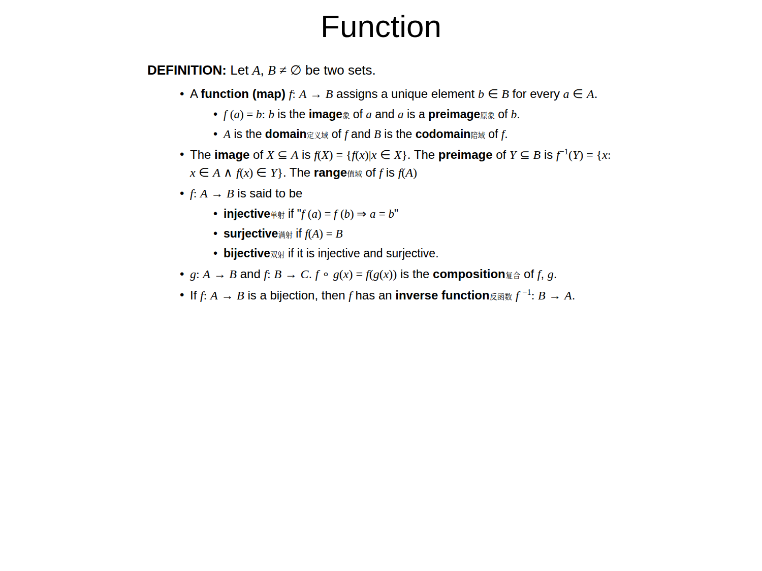Function
DEFINITION: Let A, B ≠ ∅ be two sets.
A function (map) f: A → B assigns a unique element b ∈ B for every a ∈ A.
f (a) = b: b is the image 象 of a and a is a preimage 原象 of b.
A is the domain 定义域 of f and B is the codomain 陪域 of f.
The image of X ⊆ A is f(X) = {f(x)|x ∈ X}. The preimage of Y ⊆ B is f−1(Y) = {x: x ∈ A ∧ f(x) ∈ Y}. The range 值域 of f is f(A)
f: A → B is said to be
injective 单射 if "f (a) = f (b) ⇒ a = b"
surjective 满射 if f(A) = B
bijective 双射 if it is injective and surjective.
g: A → B and f: B → C. f ∘ g(x) = f(g(x)) is the composition 复合 of f, g.
If f: A → B is a bijection, then f has an inverse function 反函数 f −1: B → A.